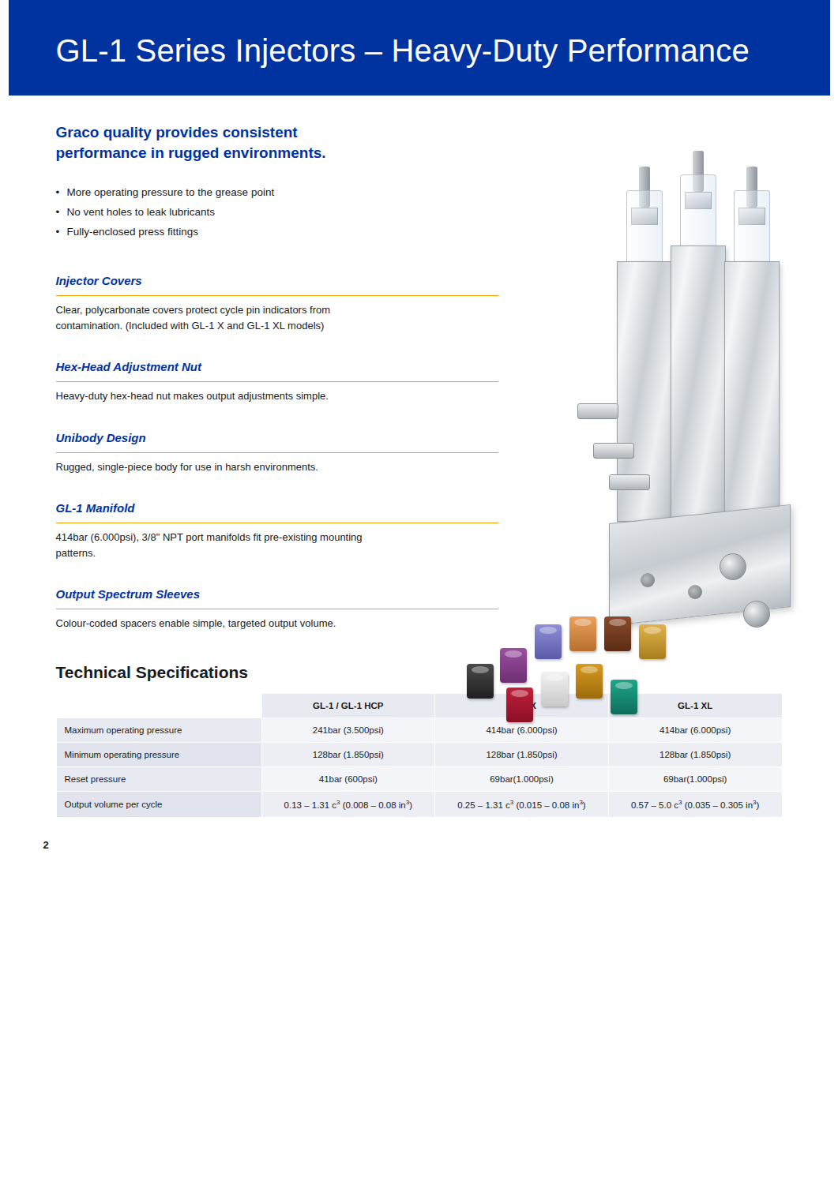GL-1 Series Injectors – Heavy-Duty Performance
Graco quality provides consistent
performance in rugged environments.
More operating pressure to the grease point
No vent holes to leak lubricants
Fully-enclosed press fittings
Injector Covers
Clear, polycarbonate covers protect cycle pin indicators from contamination. (Included with GL-1 X and GL-1 XL models)
Hex-Head Adjustment Nut
Heavy-duty hex-head nut makes output adjustments simple.
Unibody Design
Rugged, single-piece body for use in harsh environments.
GL-1 Manifold
414bar (6.000psi), 3/8" NPT port manifolds fit pre-existing mounting patterns.
Output Spectrum Sleeves
Colour-coded spacers enable simple, targeted output volume.
Technical Specifications
| | GL-1 / GL-1 HCP | GL-1 X | GL-1 XL |
| --- | --- | --- | --- |
| Maximum operating pressure | 241bar (3.500psi) | 414bar (6.000psi) | 414bar (6.000psi) |
| Minimum operating pressure | 128bar (1.850psi) | 128bar (1.850psi) | 128bar (1.850psi) |
| Reset pressure | 41bar (600psi) | 69bar(1.000psi) | 69bar(1.000psi) |
| Output volume per cycle | 0.13 – 1.31 c 3 (0.008 – 0.08 in 3 ) | 0.25 – 1.31 c 3 (0.015 – 0.08 in 3 ) | 0.57 – 5.0 c 3 (0.035 – 0.305 in 3 ) |
2